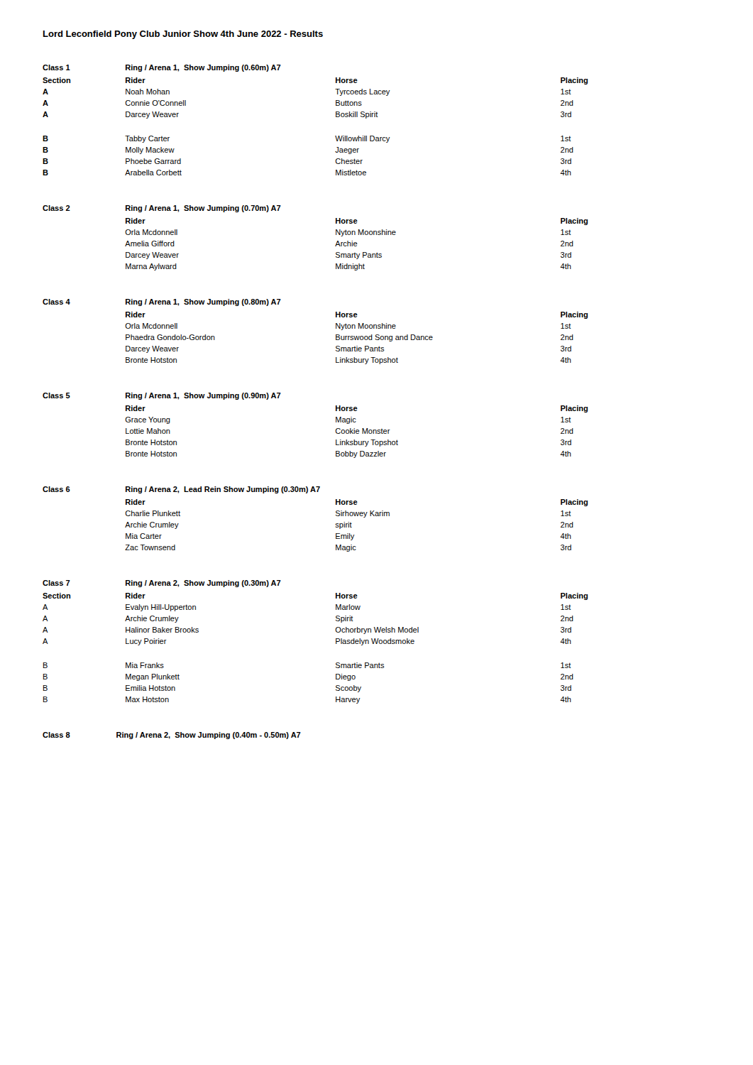Lord Leconfield Pony Club Junior Show 4th June 2022 - Results
| Class 1 | Ring / Arena 1, Show Jumping (0.60m) A7 |
| Section | Rider | Horse | Placing |
| A | Noah Mohan | Tyrcoeds Lacey | 1st |
| A | Connie O'Connell | Buttons | 2nd |
| A | Darcey Weaver | Boskill Spirit | 3rd |
| B | Tabby Carter | Willowhill Darcy | 1st |
| B | Molly Mackew | Jaeger | 2nd |
| B | Phoebe Garrard | Chester | 3rd |
| B | Arabella Corbett | Mistletoe | 4th |
| Class 2 | Ring / Arena 1, Show Jumping (0.70m) A7 |
| | Rider | Horse | Placing |
| | Orla Mcdonnell | Nyton Moonshine | 1st |
| | Amelia Gifford | Archie | 2nd |
| | Darcey Weaver | Smarty Pants | 3rd |
| | Marna Aylward | Midnight | 4th |
| Class 4 | Ring / Arena 1, Show Jumping (0.80m) A7 |
| | Rider | Horse | Placing |
| | Orla Mcdonnell | Nyton Moonshine | 1st |
| | Phaedra Gondolo-Gordon | Burrswood Song and Dance | 2nd |
| | Darcey Weaver | Smartie Pants | 3rd |
| | Bronte Hotston | Linksbury Topshot | 4th |
| Class 5 | Ring / Arena 1, Show Jumping (0.90m) A7 |
| | Rider | Horse | Placing |
| | Grace Young | Magic | 1st |
| | Lottie Mahon | Cookie Monster | 2nd |
| | Bronte Hotston | Linksbury Topshot | 3rd |
| | Bronte Hotston | Bobby Dazzler | 4th |
| Class 6 | Ring / Arena 2, Lead Rein Show Jumping (0.30m) A7 |
| | Rider | Horse | Placing |
| | Charlie Plunkett | Sirhowey Karim | 1st |
| | Archie Crumley | spirit | 2nd |
| | Mia Carter | Emily | 4th |
| | Zac Townsend | Magic | 3rd |
| Class 7 | Ring / Arena 2, Show Jumping (0.30m) A7 |
| Section | Rider | Horse | Placing |
| A | Evalyn Hill-Upperton | Marlow | 1st |
| A | Archie Crumley | Spirit | 2nd |
| A | Halinor Baker Brooks | Ochorbryn Welsh Model | 3rd |
| A | Lucy Poirier | Plasdelyn Woodsmoke | 4th |
| B | Mia Franks | Smartie Pants | 1st |
| B | Megan Plunkett | Diego | 2nd |
| B | Emilia Hotston | Scooby | 3rd |
| B | Max Hotston | Harvey | 4th |
| Class 8 | Ring / Arena 2, Show Jumping (0.40m - 0.50m) A7 |